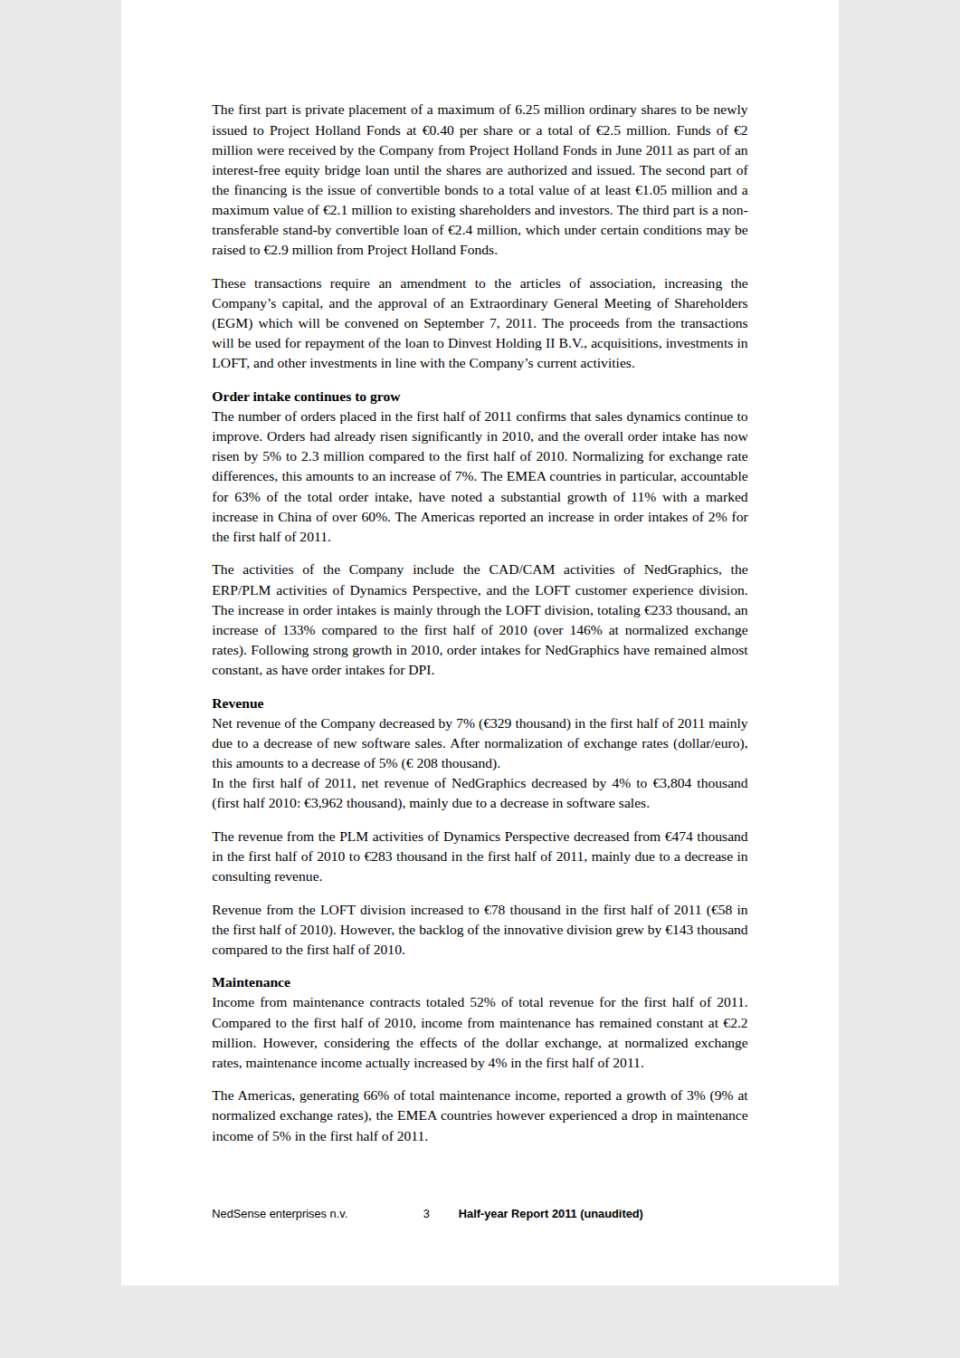The first part is private placement of a maximum of 6.25 million ordinary shares to be newly issued to Project Holland Fonds at €0.40 per share or a total of €2.5 million. Funds of €2 million were received by the Company from Project Holland Fonds in June 2011 as part of an interest-free equity bridge loan until the shares are authorized and issued. The second part of the financing is the issue of convertible bonds to a total value of at least €1.05 million and a maximum value of €2.1 million to existing shareholders and investors. The third part is a non-transferable stand-by convertible loan of €2.4 million, which under certain conditions may be raised to €2.9 million from Project Holland Fonds.
These transactions require an amendment to the articles of association, increasing the Company’s capital, and the approval of an Extraordinary General Meeting of Shareholders (EGM) which will be convened on September 7, 2011. The proceeds from the transactions will be used for repayment of the loan to Dinvest Holding II B.V., acquisitions, investments in LOFT, and other investments in line with the Company’s current activities.
Order intake continues to grow
The number of orders placed in the first half of 2011 confirms that sales dynamics continue to improve. Orders had already risen significantly in 2010, and the overall order intake has now risen by 5% to 2.3 million compared to the first half of 2010. Normalizing for exchange rate differences, this amounts to an increase of 7%. The EMEA countries in particular, accountable for 63% of the total order intake, have noted a substantial growth of 11% with a marked increase in China of over 60%. The Americas reported an increase in order intakes of 2% for the first half of 2011.
The activities of the Company include the CAD/CAM activities of NedGraphics, the ERP/PLM activities of Dynamics Perspective, and the LOFT customer experience division. The increase in order intakes is mainly through the LOFT division, totaling €233 thousand, an increase of 133% compared to the first half of 2010 (over 146% at normalized exchange rates). Following strong growth in 2010, order intakes for NedGraphics have remained almost constant, as have order intakes for DPI.
Revenue
Net revenue of the Company decreased by 7% (€329 thousand) in the first half of 2011 mainly due to a decrease of new software sales. After normalization of exchange rates (dollar/euro), this amounts to a decrease of 5% (€ 208 thousand).
In the first half of 2011, net revenue of NedGraphics decreased by 4% to €3,804 thousand (first half 2010: €3,962 thousand), mainly due to a decrease in software sales.
The revenue from the PLM activities of Dynamics Perspective decreased from €474 thousand in the first half of 2010 to €283 thousand in the first half of 2011, mainly due to a decrease in consulting revenue.
Revenue from the LOFT division increased to €78 thousand in the first half of 2011 (€58 in the first half of 2010). However, the backlog of the innovative division grew by €143 thousand compared to the first half of 2010.
Maintenance
Income from maintenance contracts totaled 52% of total revenue for the first half of 2011. Compared to the first half of 2010, income from maintenance has remained constant at €2.2 million. However, considering the effects of the dollar exchange, at normalized exchange rates, maintenance income actually increased by 4% in the first half of 2011.
The Americas, generating 66% of total maintenance income, reported a growth of 3% (9% at normalized exchange rates), the EMEA countries however experienced a drop in maintenance income of 5% in the first half of 2011.
NedSense enterprises n.v.
3
Half-year Report 2011 (unaudited)